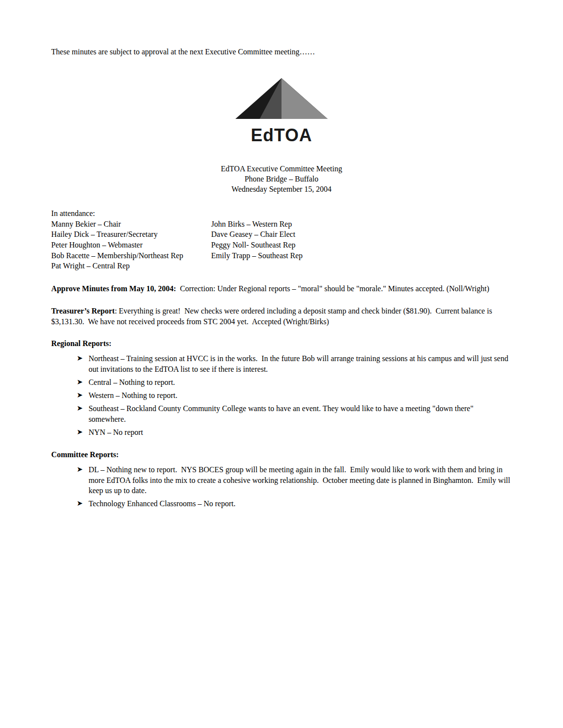These minutes are subject to approval at the next Executive Committee meeting……
EdTOA
EdTOA Executive Committee Meeting
Phone Bridge – Buffalo
Wednesday September 15, 2004
In attendance:
| Manny Bekier – Chair | John Birks – Western Rep |
| Hailey Dick – Treasurer/Secretary | Dave Geasey – Chair Elect |
| Peter Houghton – Webmaster | Peggy Noll- Southeast Rep |
| Bob Racette – Membership/Northeast Rep | Emily Trapp – Southeast Rep |
| Pat Wright – Central Rep | |
Approve Minutes from May 10, 2004: Correction: Under Regional reports – "moral" should be "morale." Minutes accepted. (Noll/Wright)
Treasurer’s Report: Everything is great! New checks were ordered including a deposit stamp and check binder ($81.90). Current balance is $3,131.30. We have not received proceeds from STC 2004 yet. Accepted (Wright/Birks)
Regional Reports:
Northeast – Training session at HVCC is in the works. In the future Bob will arrange training sessions at his campus and will just send out invitations to the EdTOA list to see if there is interest.
Central – Nothing to report.
Western – Nothing to report.
Southeast – Rockland County Community College wants to have an event. They would like to have a meeting "down there" somewhere.
NYN – No report
Committee Reports:
DL – Nothing new to report. NYS BOCES group will be meeting again in the fall. Emily would like to work with them and bring in more EdTOA folks into the mix to create a cohesive working relationship. October meeting date is planned in Binghamton. Emily will keep us up to date.
Technology Enhanced Classrooms – No report.